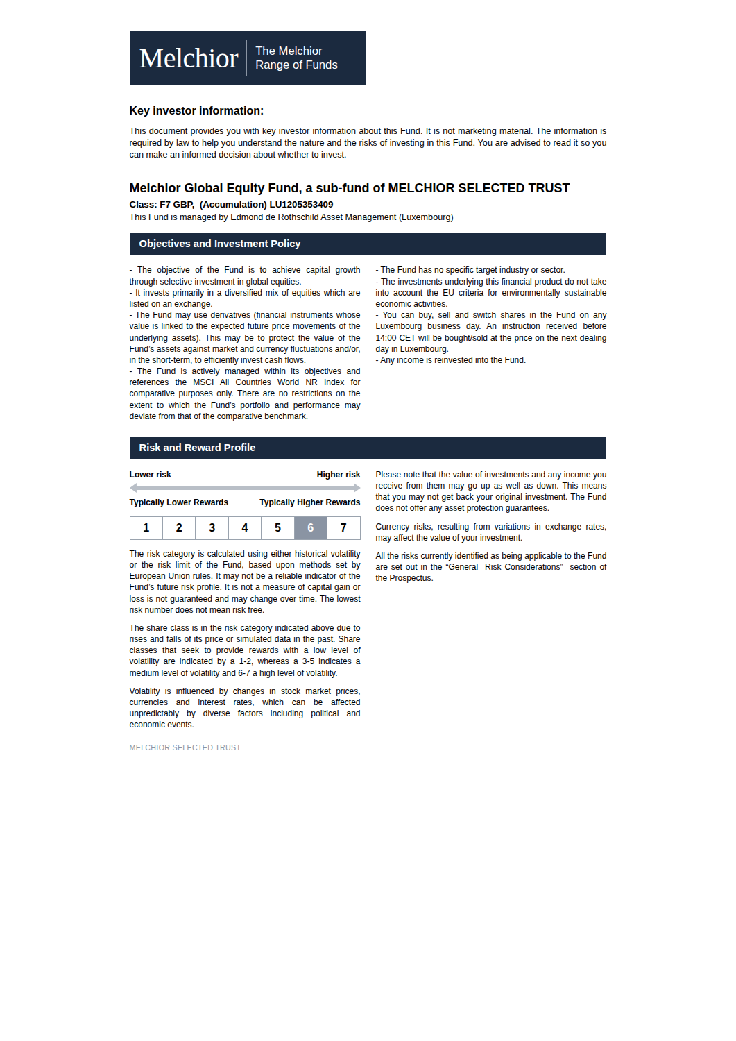Melchior
The Melchior
Range of Funds
Key investor information:
This document provides you with key investor information about this Fund. It is not marketing material. The information is required by law to help you understand the nature and the risks of investing in this Fund. You are advised to read it so you can make an informed decision about whether to invest.
Melchior Global Equity Fund, a sub-fund of MELCHIOR SELECTED TRUST
Class: F7 GBP, (Accumulation) LU1205353409
This Fund is managed by Edmond de Rothschild Asset Management (Luxembourg)
Objectives and Investment Policy
- The objective of the Fund is to achieve capital growth through selective investment in global equities.
- It invests primarily in a diversified mix of equities which are listed on an exchange.
- The Fund may use derivatives (financial instruments whose value is linked to the expected future price movements of the underlying assets). This may be to protect the value of the Fund’s assets against market and currency fluctuations and/or, in the short-term, to efficiently invest cash flows.
- The Fund is actively managed within its objectives and references the MSCI All Countries World NR Index for comparative purposes only. There are no restrictions on the extent to which the Fund's portfolio and performance may deviate from that of the comparative benchmark.
- The Fund has no specific target industry or sector.
- The investments underlying this financial product do not take into account the EU criteria for environmentally sustainable economic activities.
- You can buy, sell and switch shares in the Fund on any Luxembourg business day. An instruction received before 14:00 CET will be bought/sold at the price on the next dealing day in Luxembourg.
- Any income is reinvested into the Fund.
Risk and Reward Profile
Lower risk Higher risk
Typically Lower Rewards Typically Higher Rewards
| 1 | 2 | 3 | 4 | 5 | 6 | 7 |
The risk category is calculated using either historical volatility or the risk limit of the Fund, based upon methods set by European Union rules. It may not be a reliable indicator of the Fund’s future risk profile. It is not a measure of capital gain or loss is not guaranteed and may change over time. The lowest risk number does not mean risk free.
The share class is in the risk category indicated above due to rises and falls of its price or simulated data in the past. Share classes that seek to provide rewards with a low level of volatility are indicated by a 1-2, whereas a 3-5 indicates a medium level of volatility and 6-7 a high level of volatility.
Volatility is influenced by changes in stock market prices, currencies and interest rates, which can be affected unpredictably by diverse factors including political and economic events.
Please note that the value of investments and any income you receive from them may go up as well as down. This means that you may not get back your original investment. The Fund does not offer any asset protection guarantees.
Currency risks, resulting from variations in exchange rates, may affect the value of your investment.
All the risks currently identified as being applicable to the Fund are set out in the “General Risk Considerations” section of the Prospectus.
MELCHIOR SELECTED TRUST